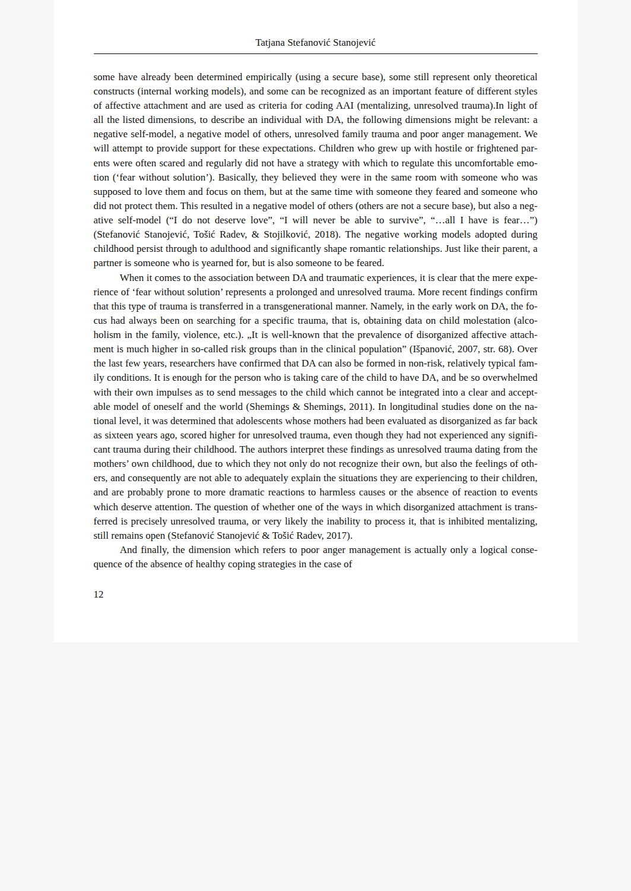Tatjana Stefanović Stanojević
some have already been determined empirically (using a secure base), some still represent only theoretical constructs (internal working models), and some can be recognized as an important feature of different styles of affective attachment and are used as criteria for coding AAI (mentalizing, unresolved trauma).In light of all the listed dimensions, to describe an individual with DA, the following dimensions might be relevant: a negative self-model, a negative model of others, unresolved family trauma and poor anger management. We will attempt to provide support for these expectations. Children who grew up with hostile or frightened parents were often scared and regularly did not have a strategy with which to regulate this uncomfortable emotion (‘fear without solution’). Basically, they believed they were in the same room with someone who was supposed to love them and focus on them, but at the same time with someone they feared and someone who did not protect them. This resulted in a negative model of others (others are not a secure base), but also a negative self-model (“I do not deserve love”, “I will never be able to survive”, “…all I have is fear…”) (Stefanović Stanojević, Tošić Radev, & Stojilković, 2018). The negative working models adopted during childhood persist through to adulthood and significantly shape romantic relationships. Just like their parent, a partner is someone who is yearned for, but is also someone to be feared.
When it comes to the association between DA and traumatic experiences, it is clear that the mere experience of ‘fear without solution’ represents a prolonged and unresolved trauma. More recent findings confirm that this type of trauma is transferred in a transgenerational manner. Namely, in the early work on DA, the focus had always been on searching for a specific trauma, that is, obtaining data on child molestation (alcoholism in the family, violence, etc.). „It is well-known that the prevalence of disorganized affective attachment is much higher in so-called risk groups than in the clinical population” (Išpanović, 2007, str. 68). Over the last few years, researchers have confirmed that DA can also be formed in non-risk, relatively typical family conditions. It is enough for the person who is taking care of the child to have DA, and be so overwhelmed with their own impulses as to send messages to the child which cannot be integrated into a clear and acceptable model of oneself and the world (Shemings & Shemings, 2011). In longitudinal studies done on the national level, it was determined that adolescents whose mothers had been evaluated as disorganized as far back as sixteen years ago, scored higher for unresolved trauma, even though they had not experienced any significant trauma during their childhood. The authors interpret these findings as unresolved trauma dating from the mothers’ own childhood, due to which they not only do not recognize their own, but also the feelings of others, and consequently are not able to adequately explain the situations they are experiencing to their children, and are probably prone to more dramatic reactions to harmless causes or the absence of reaction to events which deserve attention. The question of whether one of the ways in which disorganized attachment is transferred is precisely unresolved trauma, or very likely the inability to process it, that is inhibited mentalizing, still remains open (Stefanović Stanojević & Tošić Radev, 2017).
And finally, the dimension which refers to poor anger management is actually only a logical consequence of the absence of healthy coping strategies in the case of
12